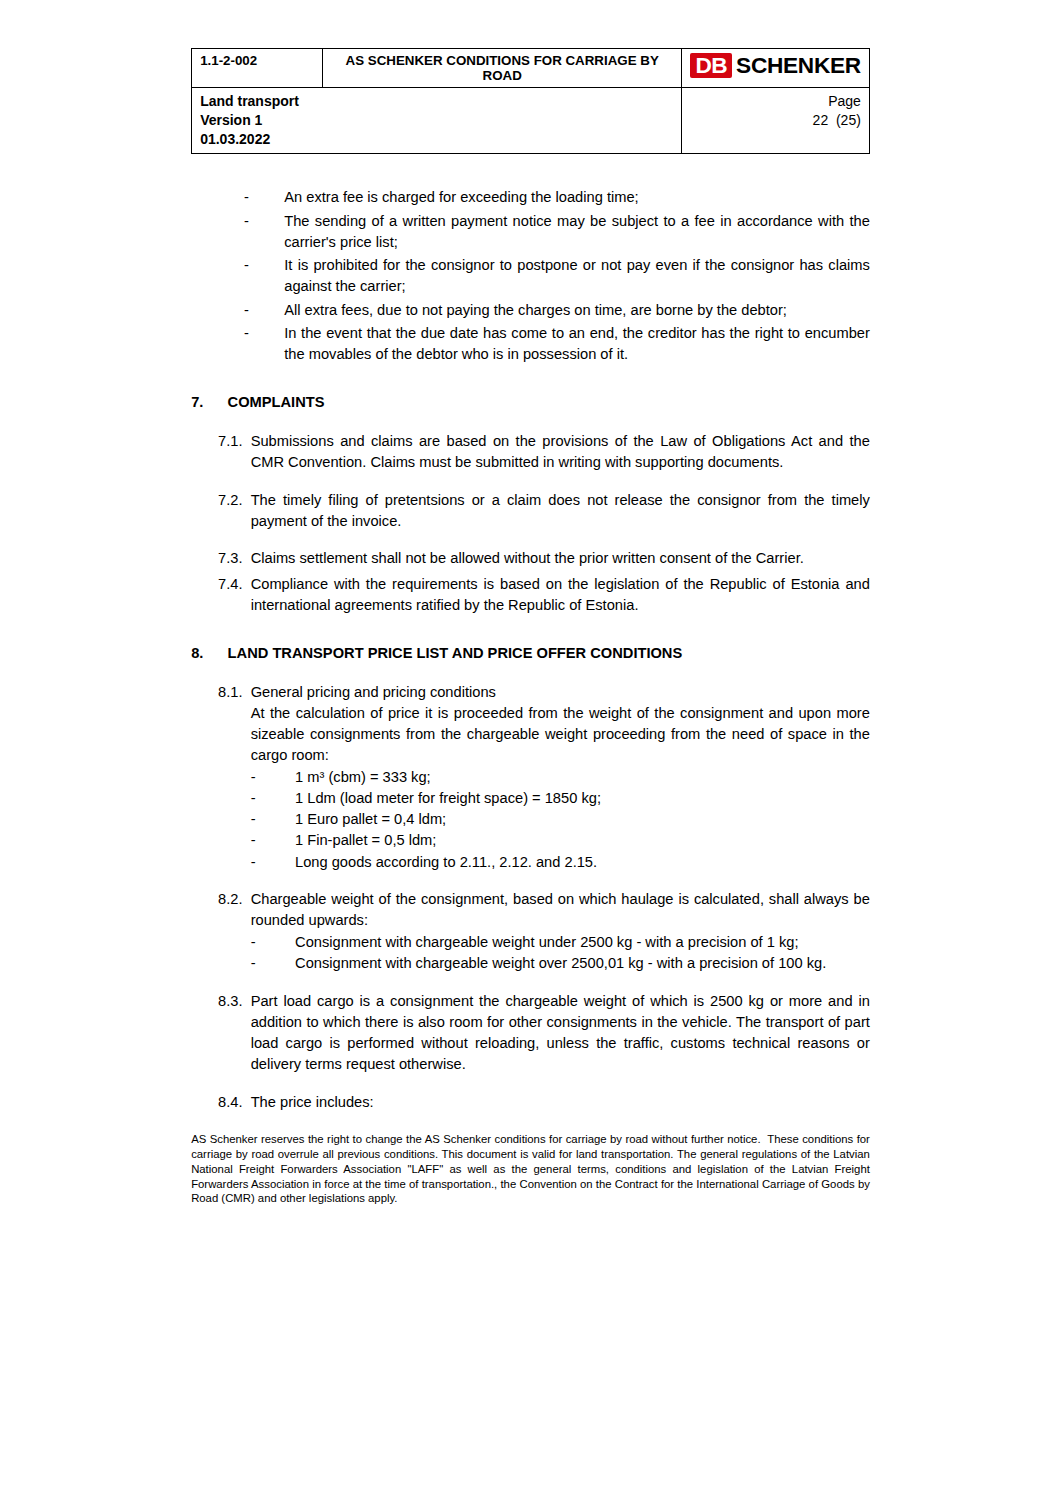| 1.1-2-002 | AS SCHENKER CONDITIONS FOR CARRIAGE BY ROAD | DB SCHENKER |
| Land transport Version 1 01.03.2022 | Page 22 (25) |
An extra fee is charged for exceeding the loading time;
The sending of a written payment notice may be subject to a fee in accordance with the carrier's price list;
It is prohibited for the consignor to postpone or not pay even if the consignor has claims against the carrier;
All extra fees, due to not paying the charges on time, are borne by the debtor;
In the event that the due date has come to an end, the creditor has the right to encumber the movables of the debtor who is in possession of it.
7. COMPLAINTS
7.1.
Submissions and claims are based on the provisions of the Law of Obligations Act and the CMR Convention. Claims must be submitted in writing with supporting documents.
7.2.
The timely filing of pretentsions or a claim does not release the consignor from the timely payment of the invoice.
7.3.
Claims settlement shall not be allowed without the prior written consent of the Carrier.
7.4.
Compliance with the requirements is based on the legislation of the Republic of Estonia and international agreements ratified by the Republic of Estonia.
8. LAND TRANSPORT PRICE LIST AND PRICE OFFER CONDITIONS
8.1.
General pricing and pricing conditions
At the calculation of price it is proceeded from the weight of the consignment and upon more sizeable consignments from the chargeable weight proceeding from the need of space in the cargo room:
1 m³ (cbm) = 333 kg;
1 Ldm (load meter for freight space) = 1850 kg;
1 Euro pallet = 0,4 ldm;
1 Fin-pallet = 0,5 ldm;
Long goods according to 2.11., 2.12. and 2.15.
8.2.
Chargeable weight of the consignment, based on which haulage is calculated, shall always be rounded upwards:
Consignment with chargeable weight under 2500 kg - with a precision of 1 kg;
Consignment with chargeable weight over 2500,01 kg - with a precision of 100 kg.
8.3.
Part load cargo is a consignment the chargeable weight of which is 2500 kg or more and in addition to which there is also room for other consignments in the vehicle. The transport of part load cargo is performed without reloading, unless the traffic, customs technical reasons or delivery terms request otherwise.
8.4.
The price includes:
AS Schenker reserves the right to change the AS Schenker conditions for carriage by road without further notice. These conditions for carriage by road overrule all previous conditions. This document is valid for land transportation. The general regulations of the Latvian National Freight Forwarders Association "LAFF" as well as the general terms, conditions and legislation of the Latvian Freight Forwarders Association in force at the time of transportation., the Convention on the Contract for the International Carriage of Goods by Road (CMR) and other legislations apply.